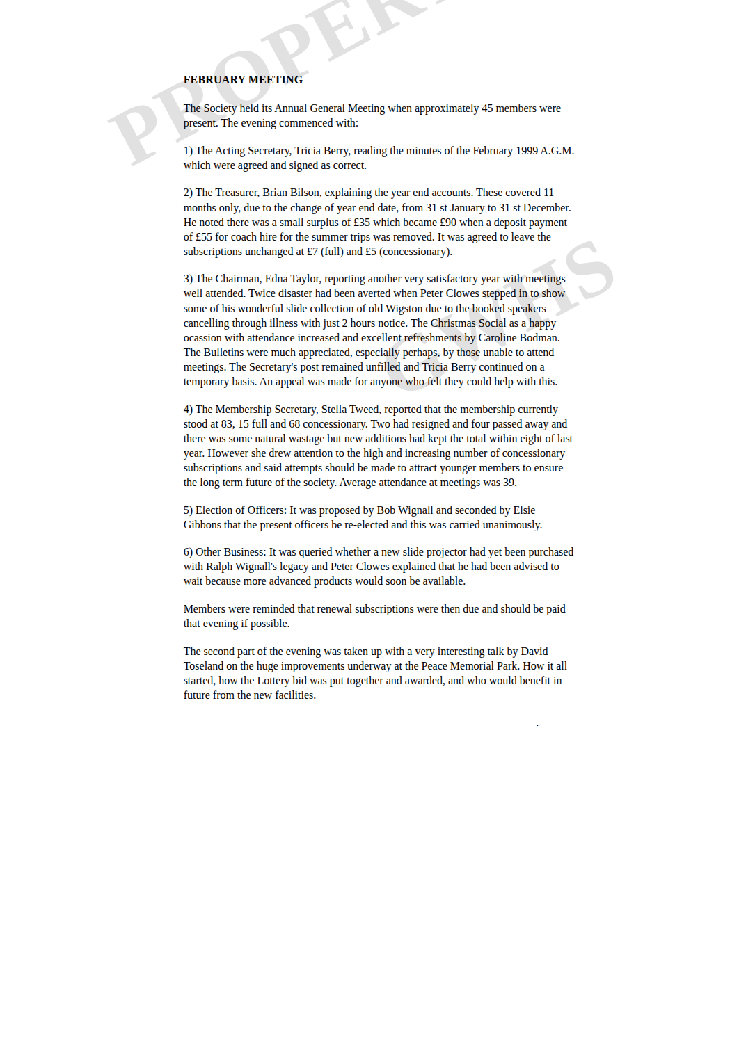PROPERTY OF GWHS
FEBRUARY MEETING
The Society held its Annual General Meeting when approximately 45 members were present. The evening commenced with:
1) The Acting Secretary, Tricia Berry, reading the minutes of the February 1999 A.G.M. which were agreed and signed as correct.
2) The Treasurer, Brian Bilson, explaining the year end accounts. These covered 11 months only, due to the change of year end date, from 31 st January to 31 st December. He noted there was a small surplus of £35 which became £90 when a deposit payment of £55 for coach hire for the summer trips was removed. It was agreed to leave the subscriptions unchanged at £7 (full) and £5 (concessionary).
3) The Chairman, Edna Taylor, reporting another very satisfactory year with meetings well attended. Twice disaster had been averted when Peter Clowes stepped in to show some of his wonderful slide collection of old Wigston due to the booked speakers cancelling through illness with just 2 hours notice. The Christmas Social as a happy ocassion with attendance increased and excellent refreshments by Caroline Bodman. The Bulletins were much appreciated, especially perhaps, by those unable to attend meetings. The Secretary's post remained unfilled and Tricia Berry continued on a temporary basis. An appeal was made for anyone who felt they could help with this.
4) The Membership Secretary, Stella Tweed, reported that the membership currently stood at 83, 15 full and 68 concessionary. Two had resigned and four passed away and there was some natural wastage but new additions had kept the total within eight of last year. However she drew attention to the high and increasing number of concessionary subscriptions and said attempts should be made to attract younger members to ensure the long term future of the society. Average attendance at meetings was 39.
5) Election of Officers: It was proposed by Bob Wignall and seconded by Elsie Gibbons that the present officers be re-elected and this was carried unanimously.
6) Other Business: It was queried whether a new slide projector had yet been purchased with Ralph Wignall's legacy and Peter Clowes explained that he had been advised to wait because more advanced products would soon be available.
Members were reminded that renewal subscriptions were then due and should be paid that evening if possible.
The second part of the evening was taken up with a very interesting talk by David Toseland on the huge improvements underway at the Peace Memorial Park. How it all started, how the Lottery bid was put together and awarded, and who would benefit in future from the new facilities.
.